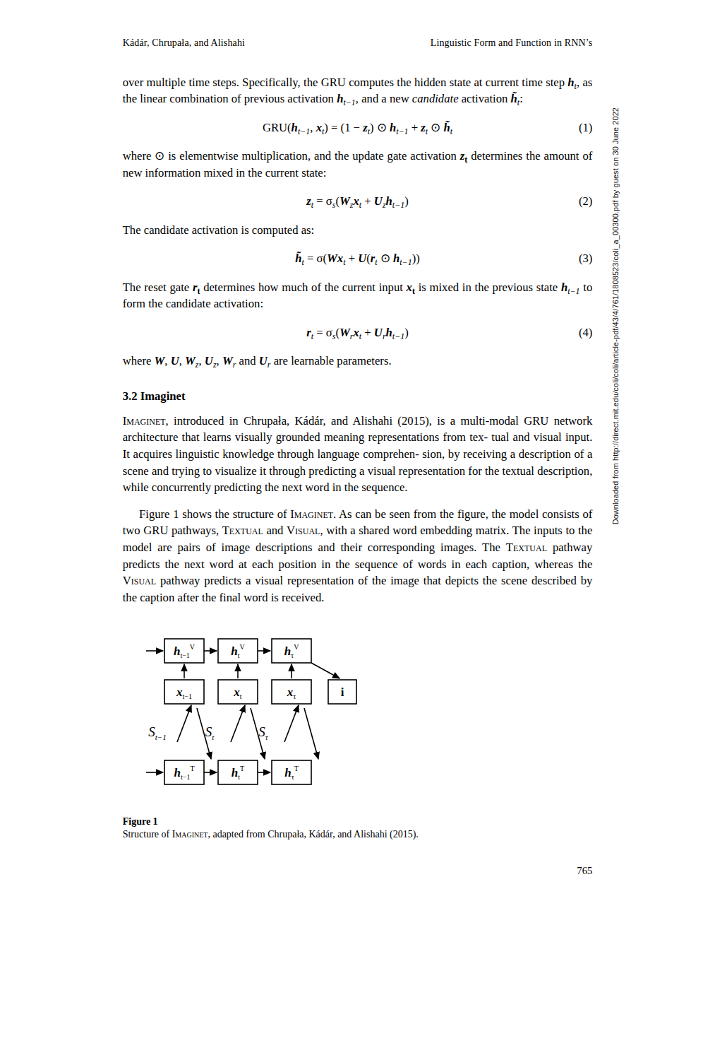Kádár, Chrupała, and Alishahi
Linguistic Form and Function in RNN’s
Downloaded from http://direct.mit.edu/coli/coli/article-pdf/43/4/761/1808523/coli_a_00300.pdf by guest on 30 June 2022
over multiple time steps. Specifically, the GRU computes the hidden state at current time step ht, as the linear combination of previous activation ht−1, and a new candidate activation h̃t:
GRU(ht−1, xt) = (1 − zt) ⊙ ht−1 + zt ⊙ h̃t
(1)
where ⊙ is elementwise multiplication, and the update gate activation zt determines the amount of new information mixed in the current state:
zt = σs(Wzxt + Uzht−1)
(2)
The candidate activation is computed as:
h̃t = σ(Wxt + U(rt ⊙ ht−1))
(3)
The reset gate rt determines how much of the current input xt is mixed in the previous state ht−1 to form the candidate activation:
rt = σs(Wrxt + Urht−1)
(4)
where W, U, Wz, Uz, Wr and Ur are learnable parameters.
3.2 Imaginet
Imaginet, introduced in Chrupała, Kádár, and Alishahi (2015), is a multi-modal GRU network architecture that learns visually grounded meaning representations from tex- tual and visual input. It acquires linguistic knowledge through language comprehen- sion, by receiving a description of a scene and trying to visualize it through predicting a visual representation for the textual description, while concurrently predicting the next word in the sequence.
Figure 1 shows the structure of Imaginet. As can be seen from the figure, the model consists of two GRU pathways, Textual and Visual, with a shared word embedding matrix. The inputs to the model are pairs of image descriptions and their corresponding images. The Textual pathway predicts the next word at each position in the sequence of words in each caption, whereas the Visual pathway predicts a visual representation of the image that depicts the scene described by the caption after the final word is received.
ht−1V htV hτV xt−1 xt xτ i St−1 St Sτ ht−1T htT hτT
Figure 1 Structure of Imaginet, adapted from Chrupała, Kádár, and Alishahi (2015).
765